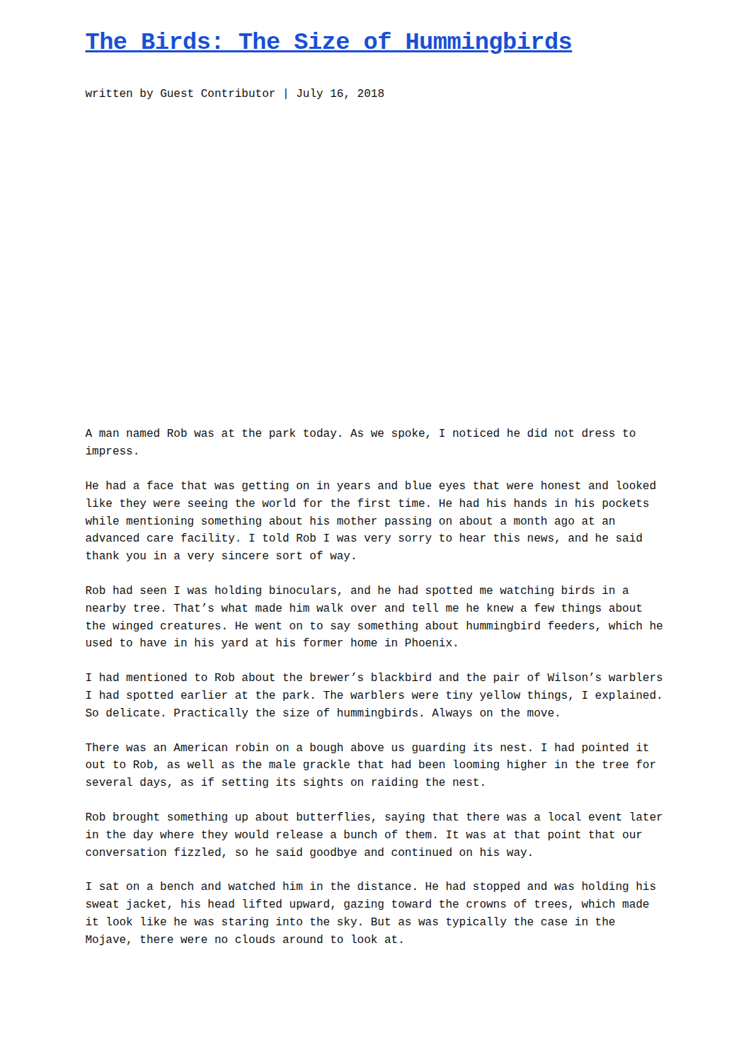The Birds: The Size of Hummingbirds
written by Guest Contributor | July 16, 2018
A man named Rob was at the park today. As we spoke, I noticed he did not dress to impress.
He had a face that was getting on in years and blue eyes that were honest and looked like they were seeing the world for the first time. He had his hands in his pockets while mentioning something about his mother passing on about a month ago at an advanced care facility. I told Rob I was very sorry to hear this news, and he said thank you in a very sincere sort of way.
Rob had seen I was holding binoculars, and he had spotted me watching birds in a nearby tree. That’s what made him walk over and tell me he knew a few things about the winged creatures. He went on to say something about hummingbird feeders, which he used to have in his yard at his former home in Phoenix.
I had mentioned to Rob about the brewer’s blackbird and the pair of Wilson’s warblers I had spotted earlier at the park. The warblers were tiny yellow things, I explained. So delicate. Practically the size of hummingbirds. Always on the move.
There was an American robin on a bough above us guarding its nest. I had pointed it out to Rob, as well as the male grackle that had been looming higher in the tree for several days, as if setting its sights on raiding the nest.
Rob brought something up about butterflies, saying that there was a local event later in the day where they would release a bunch of them. It was at that point that our conversation fizzled, so he said goodbye and continued on his way.
I sat on a bench and watched him in the distance. He had stopped and was holding his sweat jacket, his head lifted upward, gazing toward the crowns of trees, which made it look like he was staring into the sky. But as was typically the case in the Mojave, there were no clouds around to look at.